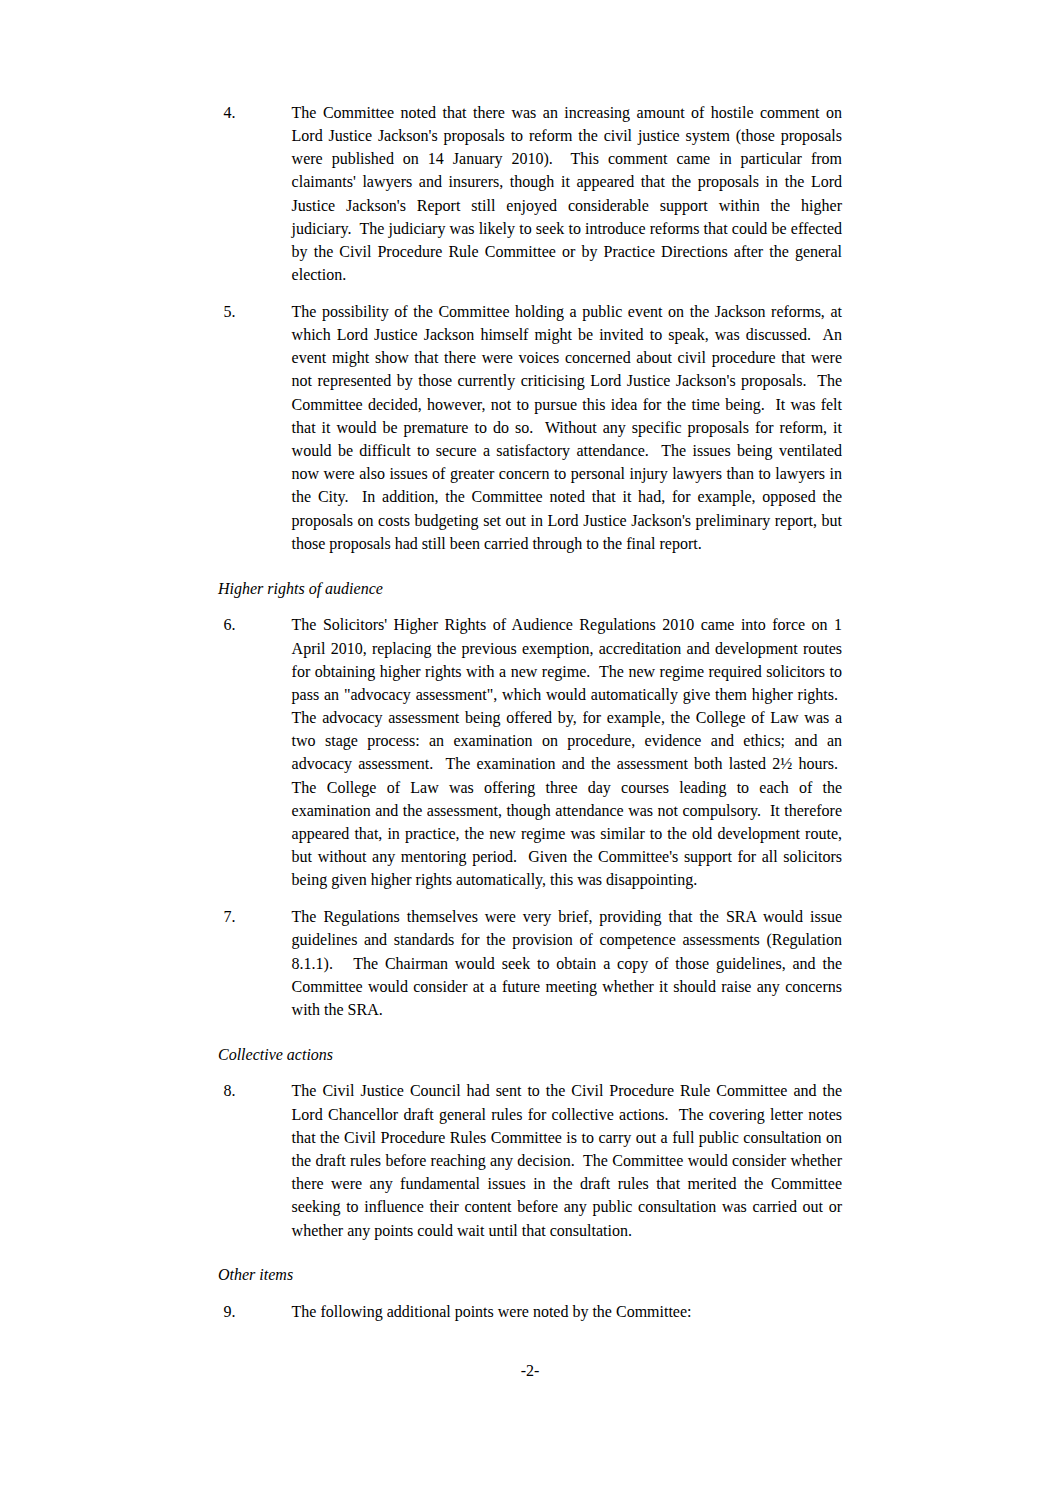4.
The Committee noted that there was an increasing amount of hostile comment on Lord Justice Jackson's proposals to reform the civil justice system (those proposals were published on 14 January 2010). This comment came in particular from claimants' lawyers and insurers, though it appeared that the proposals in the Lord Justice Jackson's Report still enjoyed considerable support within the higher judiciary. The judiciary was likely to seek to introduce reforms that could be effected by the Civil Procedure Rule Committee or by Practice Directions after the general election.
5.
The possibility of the Committee holding a public event on the Jackson reforms, at which Lord Justice Jackson himself might be invited to speak, was discussed. An event might show that there were voices concerned about civil procedure that were not represented by those currently criticising Lord Justice Jackson's proposals. The Committee decided, however, not to pursue this idea for the time being. It was felt that it would be premature to do so. Without any specific proposals for reform, it would be difficult to secure a satisfactory attendance. The issues being ventilated now were also issues of greater concern to personal injury lawyers than to lawyers in the City. In addition, the Committee noted that it had, for example, opposed the proposals on costs budgeting set out in Lord Justice Jackson's preliminary report, but those proposals had still been carried through to the final report.
Higher rights of audience
6.
The Solicitors' Higher Rights of Audience Regulations 2010 came into force on 1 April 2010, replacing the previous exemption, accreditation and development routes for obtaining higher rights with a new regime. The new regime required solicitors to pass an "advocacy assessment", which would automatically give them higher rights. The advocacy assessment being offered by, for example, the College of Law was a two stage process: an examination on procedure, evidence and ethics; and an advocacy assessment. The examination and the assessment both lasted 2½ hours. The College of Law was offering three day courses leading to each of the examination and the assessment, though attendance was not compulsory. It therefore appeared that, in practice, the new regime was similar to the old development route, but without any mentoring period. Given the Committee's support for all solicitors being given higher rights automatically, this was disappointing.
7.
The Regulations themselves were very brief, providing that the SRA would issue guidelines and standards for the provision of competence assessments (Regulation 8.1.1). The Chairman would seek to obtain a copy of those guidelines, and the Committee would consider at a future meeting whether it should raise any concerns with the SRA.
Collective actions
8.
The Civil Justice Council had sent to the Civil Procedure Rule Committee and the Lord Chancellor draft general rules for collective actions. The covering letter notes that the Civil Procedure Rules Committee is to carry out a full public consultation on the draft rules before reaching any decision. The Committee would consider whether there were any fundamental issues in the draft rules that merited the Committee seeking to influence their content before any public consultation was carried out or whether any points could wait until that consultation.
Other items
9.
The following additional points were noted by the Committee:
-2-